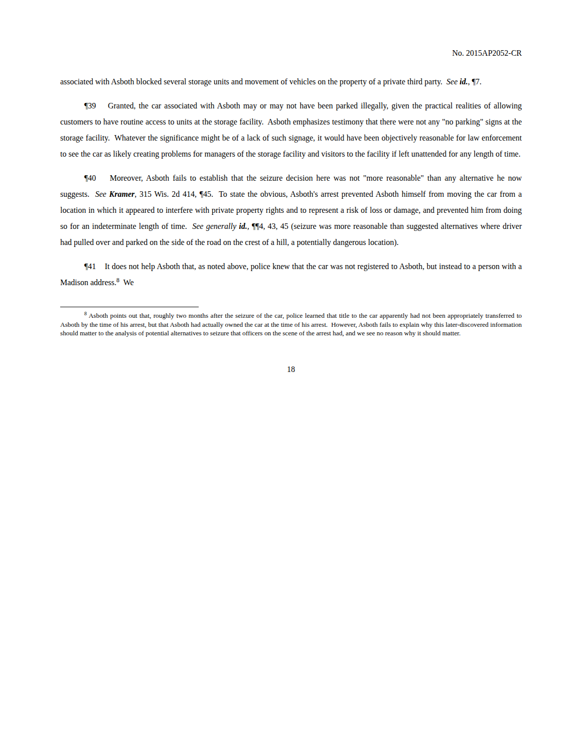No. 2015AP2052-CR
associated with Asboth blocked several storage units and movement of vehicles on the property of a private third party. See id., ¶7.
¶39 Granted, the car associated with Asboth may or may not have been parked illegally, given the practical realities of allowing customers to have routine access to units at the storage facility. Asboth emphasizes testimony that there were not any "no parking" signs at the storage facility. Whatever the significance might be of a lack of such signage, it would have been objectively reasonable for law enforcement to see the car as likely creating problems for managers of the storage facility and visitors to the facility if left unattended for any length of time.
¶40 Moreover, Asboth fails to establish that the seizure decision here was not "more reasonable" than any alternative he now suggests. See Kramer, 315 Wis. 2d 414, ¶45. To state the obvious, Asboth's arrest prevented Asboth himself from moving the car from a location in which it appeared to interfere with private property rights and to represent a risk of loss or damage, and prevented him from doing so for an indeterminate length of time. See generally id., ¶¶4, 43, 45 (seizure was more reasonable than suggested alternatives where driver had pulled over and parked on the side of the road on the crest of a hill, a potentially dangerous location).
¶41 It does not help Asboth that, as noted above, police knew that the car was not registered to Asboth, but instead to a person with a Madison address.8 We
8 Asboth points out that, roughly two months after the seizure of the car, police learned that title to the car apparently had not been appropriately transferred to Asboth by the time of his arrest, but that Asboth had actually owned the car at the time of his arrest. However, Asboth fails to explain why this later-discovered information should matter to the analysis of potential alternatives to seizure that officers on the scene of the arrest had, and we see no reason why it should matter.
18